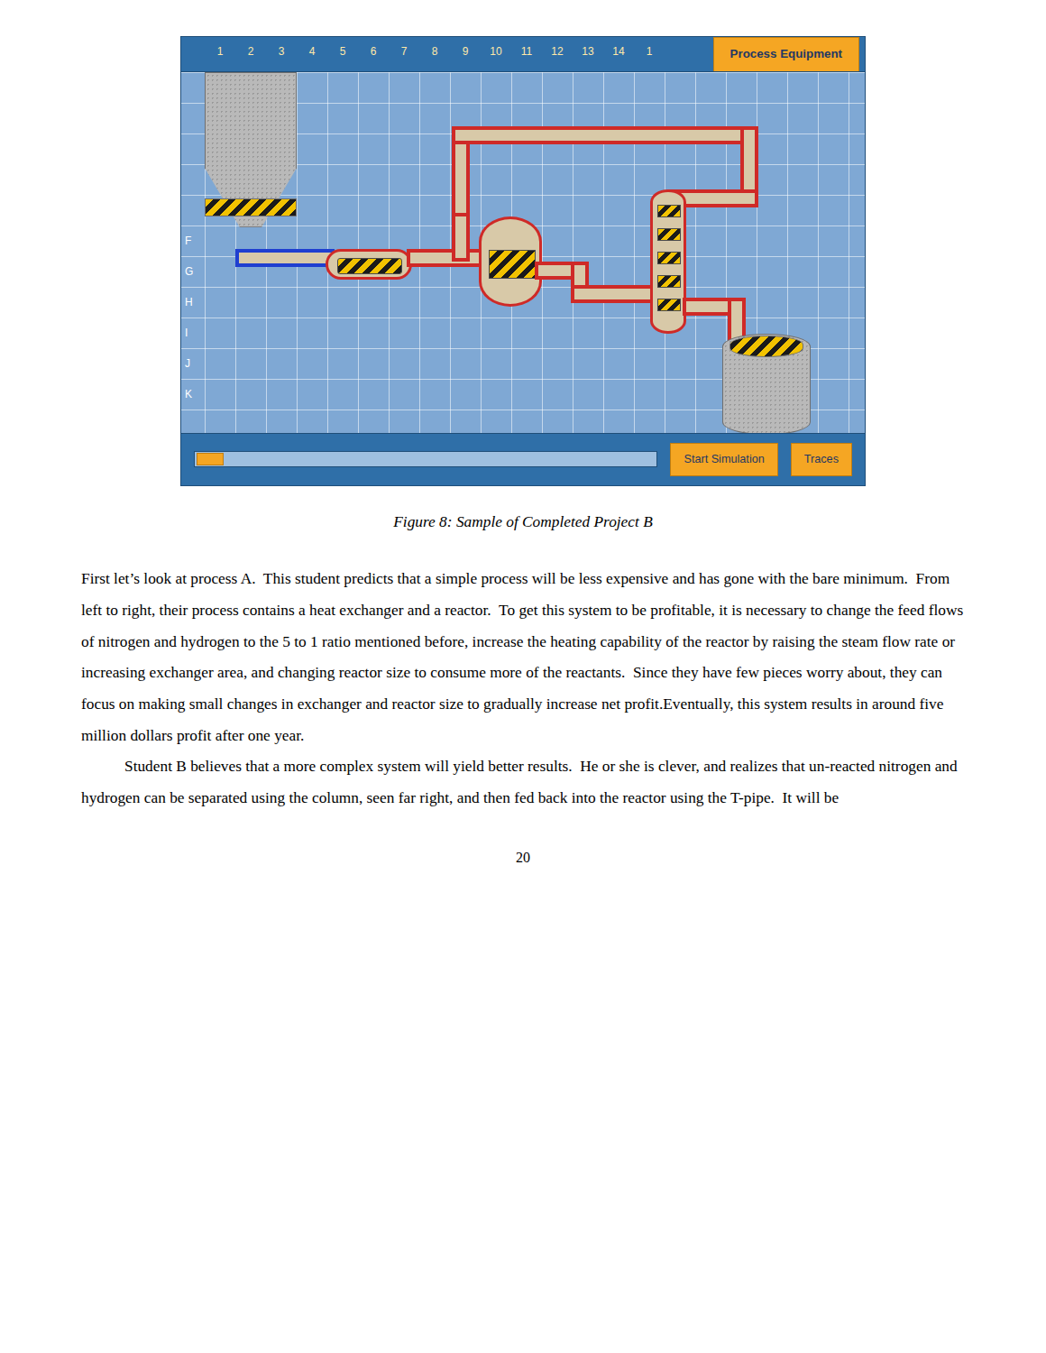12345678910111213141
Process Equipment
FGHIJK
Start Simulation
Traces
Figure 8: Sample of Completed Project B
First let’s look at process A. This student predicts that a simple process will be less expensive and has gone with the bare minimum. From left to right, their process contains a heat exchanger and a reactor. To get this system to be profitable, it is necessary to change the feed flows of nitrogen and hydrogen to the 5 to 1 ratio mentioned before, increase the heating capability of the reactor by raising the steam flow rate or increasing exchanger area, and changing reactor size to consume more of the reactants. Since they have few pieces worry about, they can focus on making small changes in exchanger and reactor size to gradually increase net profit.Eventually, this system results in around five million dollars profit after one year.
Student B believes that a more complex system will yield better results. He or she is clever, and realizes that un-reacted nitrogen and hydrogen can be separated using the column, seen far right, and then fed back into the reactor using the T-pipe. It will be
20